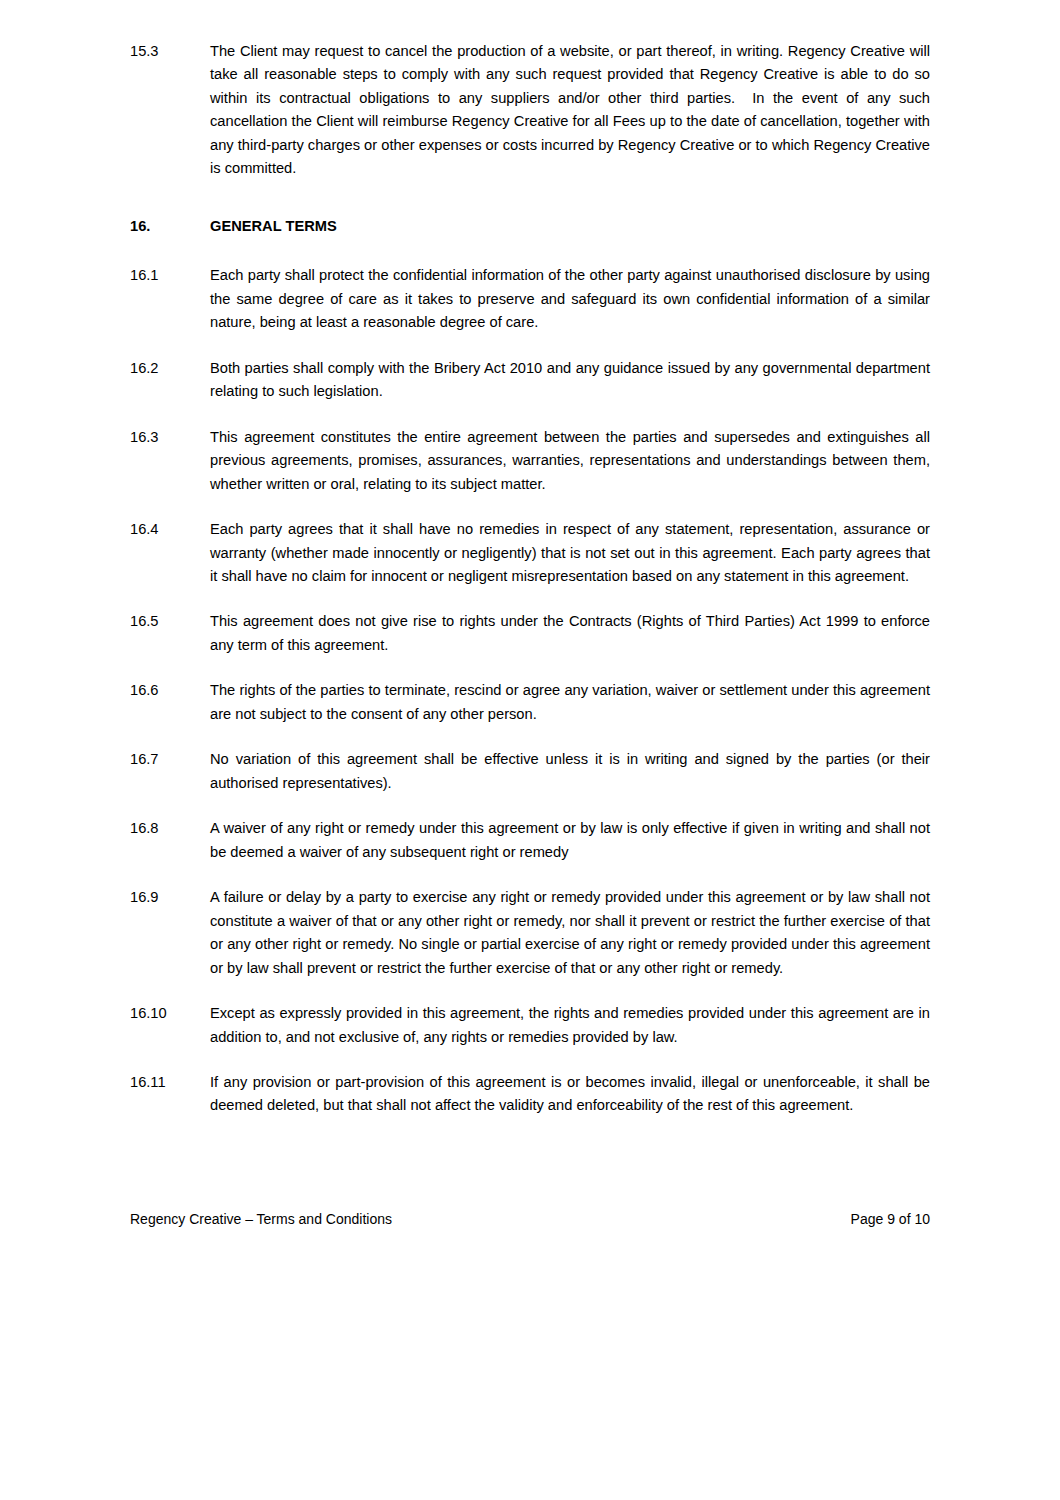15.3
The Client may request to cancel the production of a website, or part thereof, in writing. Regency Creative will take all reasonable steps to comply with any such request provided that Regency Creative is able to do so within its contractual obligations to any suppliers and/or other third parties. In the event of any such cancellation the Client will reimburse Regency Creative for all Fees up to the date of cancellation, together with any third-party charges or other expenses or costs incurred by Regency Creative or to which Regency Creative is committed.
16.
General Terms
16.1
Each party shall protect the confidential information of the other party against unauthorised disclosure by using the same degree of care as it takes to preserve and safeguard its own confidential information of a similar nature, being at least a reasonable degree of care.
16.2
Both parties shall comply with the Bribery Act 2010 and any guidance issued by any governmental department relating to such legislation.
16.3
This agreement constitutes the entire agreement between the parties and supersedes and extinguishes all previous agreements, promises, assurances, warranties, representations and understandings between them, whether written or oral, relating to its subject matter.
16.4
Each party agrees that it shall have no remedies in respect of any statement, representation, assurance or warranty (whether made innocently or negligently) that is not set out in this agreement. Each party agrees that it shall have no claim for innocent or negligent misrepresentation based on any statement in this agreement.
16.5
This agreement does not give rise to rights under the Contracts (Rights of Third Parties) Act 1999 to enforce any term of this agreement.
16.6
The rights of the parties to terminate, rescind or agree any variation, waiver or settlement under this agreement are not subject to the consent of any other person.
16.7
No variation of this agreement shall be effective unless it is in writing and signed by the parties (or their authorised representatives).
16.8
A waiver of any right or remedy under this agreement or by law is only effective if given in writing and shall not be deemed a waiver of any subsequent right or remedy
16.9
A failure or delay by a party to exercise any right or remedy provided under this agreement or by law shall not constitute a waiver of that or any other right or remedy, nor shall it prevent or restrict the further exercise of that or any other right or remedy. No single or partial exercise of any right or remedy provided under this agreement or by law shall prevent or restrict the further exercise of that or any other right or remedy.
16.10
Except as expressly provided in this agreement, the rights and remedies provided under this agreement are in addition to, and not exclusive of, any rights or remedies provided by law.
16.11
If any provision or part-provision of this agreement is or becomes invalid, illegal or unenforceable, it shall be deemed deleted, but that shall not affect the validity and enforceability of the rest of this agreement.
Regency Creative – Terms and Conditions Page 9 of 10